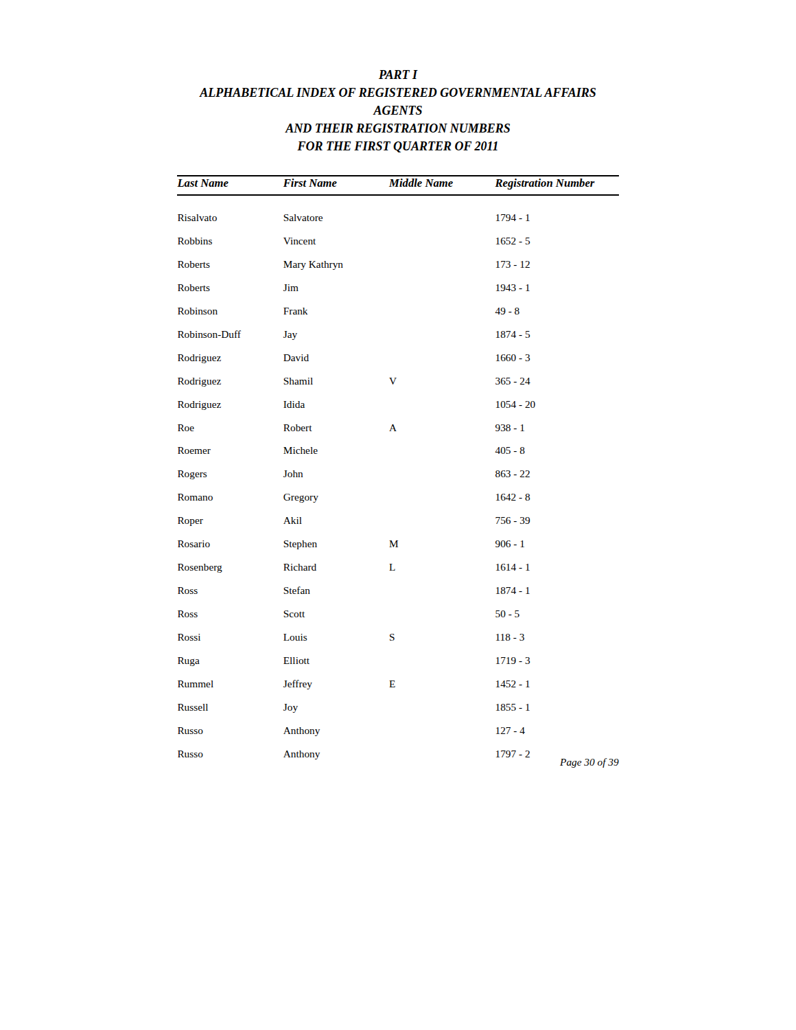PART I ALPHABETICAL INDEX OF REGISTERED GOVERNMENTAL AFFAIRS AGENTS AND THEIR REGISTRATION NUMBERS FOR THE FIRST QUARTER OF 2011
| Last Name | First Name | Middle Name | Registration Number |
| --- | --- | --- | --- |
| Risalvato | Salvatore | | 1794 - 1 |
| Robbins | Vincent | | 1652 - 5 |
| Roberts | Mary Kathryn | | 173 - 12 |
| Roberts | Jim | | 1943 - 1 |
| Robinson | Frank | | 49 - 8 |
| Robinson-Duff | Jay | | 1874 - 5 |
| Rodriguez | David | | 1660 - 3 |
| Rodriguez | Shamil | V | 365 - 24 |
| Rodriguez | Idida | | 1054 - 20 |
| Roe | Robert | A | 938 - 1 |
| Roemer | Michele | | 405 - 8 |
| Rogers | John | | 863 - 22 |
| Romano | Gregory | | 1642 - 8 |
| Roper | Akil | | 756 - 39 |
| Rosario | Stephen | M | 906 - 1 |
| Rosenberg | Richard | L | 1614 - 1 |
| Ross | Stefan | | 1874 - 1 |
| Ross | Scott | | 50 - 5 |
| Rossi | Louis | S | 118 - 3 |
| Ruga | Elliott | | 1719 - 3 |
| Rummel | Jeffrey | E | 1452 - 1 |
| Russell | Joy | | 1855 - 1 |
| Russo | Anthony | | 127 - 4 |
| Russo | Anthony | | 1797 - 2 |
Page 30 of 39